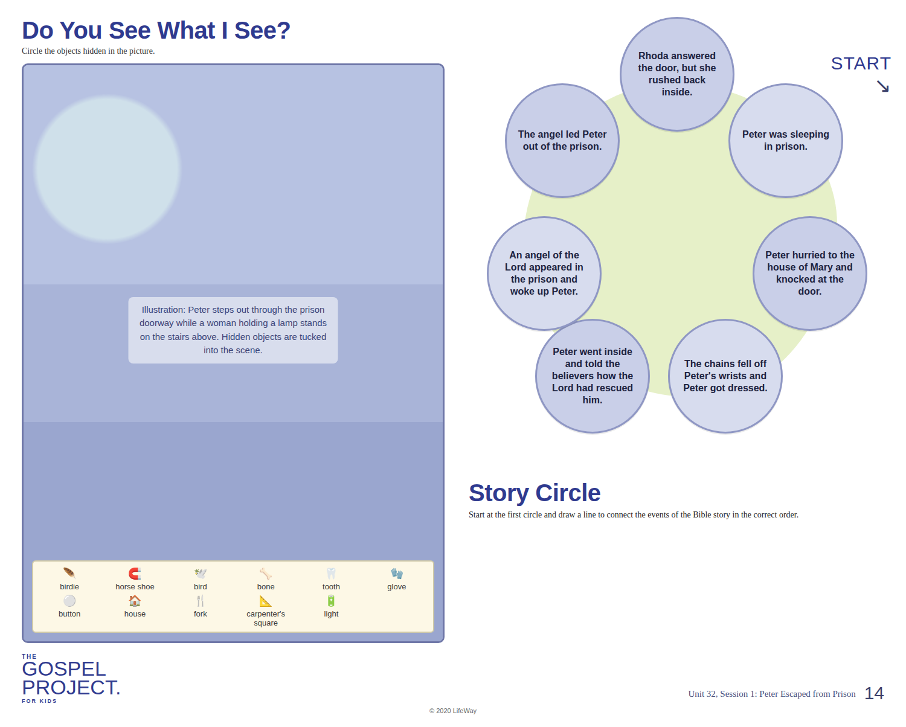Do You See What I See?
Circle the objects hidden in the picture.
Illustration: Peter steps out through the prison doorway while a woman holding a lamp stands on the stairs above. Hidden objects are tucked into the scene.
🪶birdie
🧲horse shoe
🕊️bird
🦴bone
🦷tooth
🧤glove
⚪button
🏠house
🍴fork
📐carpenter's square
🔋light
START ↘
Rhoda answered the door, but she rushed back inside.
Peter was sleeping in prison.
Peter hurried to the house of Mary and knocked at the door.
The chains fell off Peter's wrists and Peter got dressed.
Peter went inside and told the believers how the Lord had rescued him.
An angel of the Lord appeared in the prison and woke up Peter.
The angel led Peter out of the prison.
Story Circle
Start at the first circle and draw a line to connect the events of the Bible story in the correct order.
THE GOSPEL PROJECT. FOR KIDS
Unit 32, Session 1: Peter Escaped from Prison 14
© 2020 LifeWay